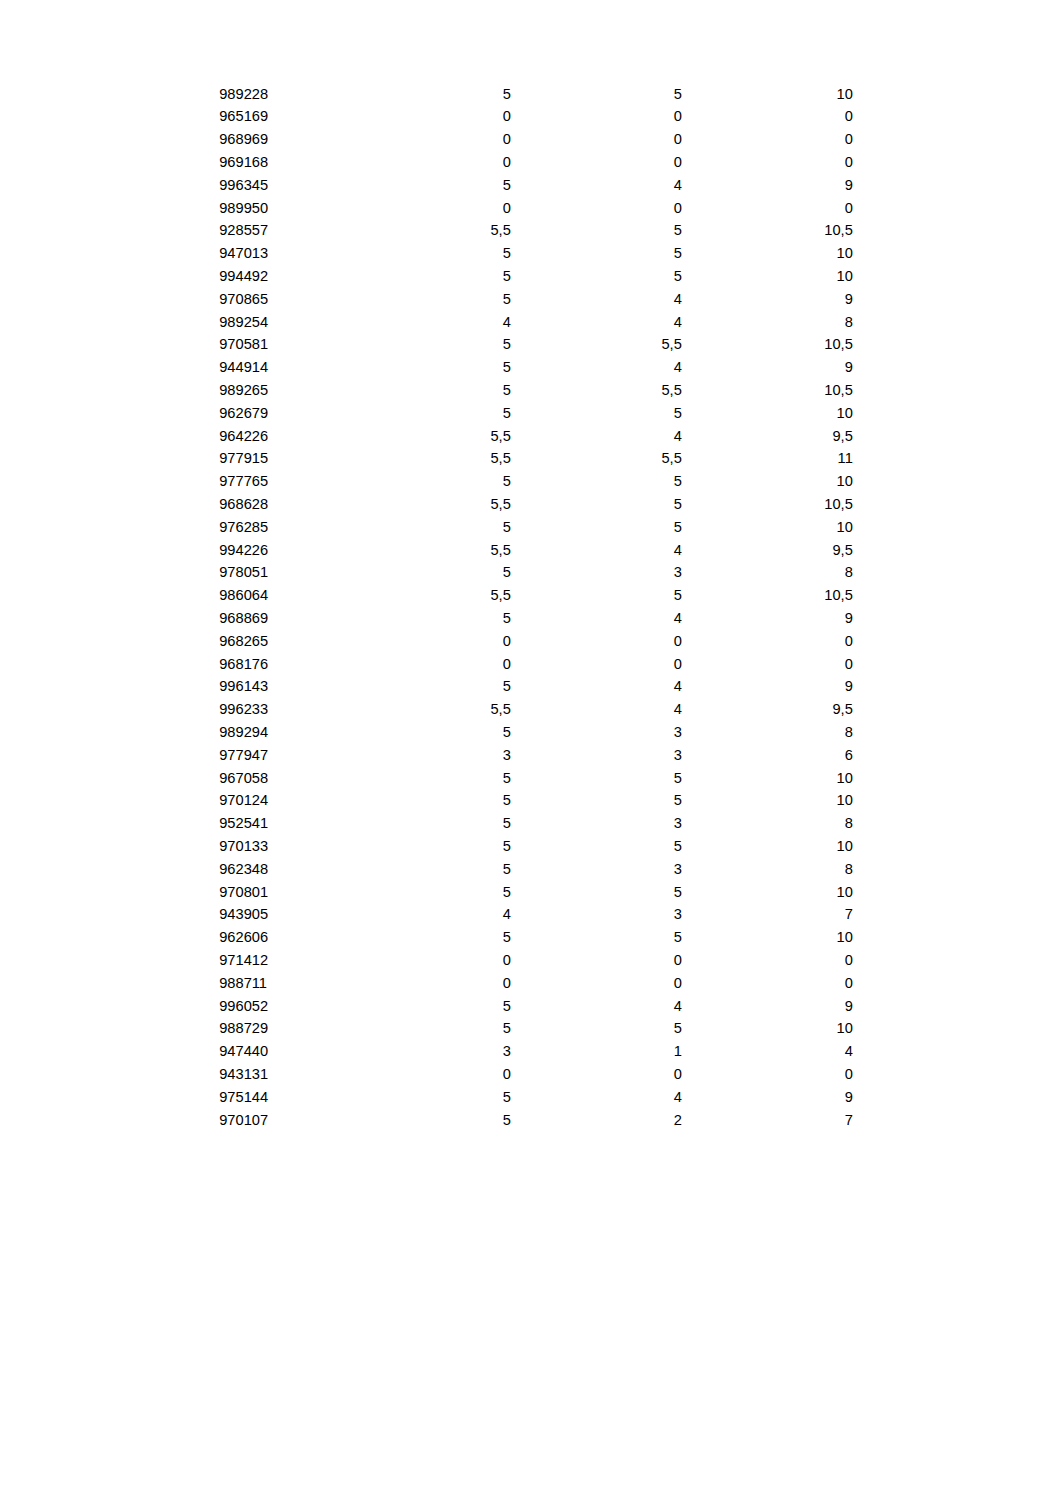| 989228 | 5 | 5 | 10 |
| 965169 | 0 | 0 | 0 |
| 968969 | 0 | 0 | 0 |
| 969168 | 0 | 0 | 0 |
| 996345 | 5 | 4 | 9 |
| 989950 | 0 | 0 | 0 |
| 928557 | 5,5 | 5 | 10,5 |
| 947013 | 5 | 5 | 10 |
| 994492 | 5 | 5 | 10 |
| 970865 | 5 | 4 | 9 |
| 989254 | 4 | 4 | 8 |
| 970581 | 5 | 5,5 | 10,5 |
| 944914 | 5 | 4 | 9 |
| 989265 | 5 | 5,5 | 10,5 |
| 962679 | 5 | 5 | 10 |
| 964226 | 5,5 | 4 | 9,5 |
| 977915 | 5,5 | 5,5 | 11 |
| 977765 | 5 | 5 | 10 |
| 968628 | 5,5 | 5 | 10,5 |
| 976285 | 5 | 5 | 10 |
| 994226 | 5,5 | 4 | 9,5 |
| 978051 | 5 | 3 | 8 |
| 986064 | 5,5 | 5 | 10,5 |
| 968869 | 5 | 4 | 9 |
| 968265 | 0 | 0 | 0 |
| 968176 | 0 | 0 | 0 |
| 996143 | 5 | 4 | 9 |
| 996233 | 5,5 | 4 | 9,5 |
| 989294 | 5 | 3 | 8 |
| 977947 | 3 | 3 | 6 |
| 967058 | 5 | 5 | 10 |
| 970124 | 5 | 5 | 10 |
| 952541 | 5 | 3 | 8 |
| 970133 | 5 | 5 | 10 |
| 962348 | 5 | 3 | 8 |
| 970801 | 5 | 5 | 10 |
| 943905 | 4 | 3 | 7 |
| 962606 | 5 | 5 | 10 |
| 971412 | 0 | 0 | 0 |
| 988711 | 0 | 0 | 0 |
| 996052 | 5 | 4 | 9 |
| 988729 | 5 | 5 | 10 |
| 947440 | 3 | 1 | 4 |
| 943131 | 0 | 0 | 0 |
| 975144 | 5 | 4 | 9 |
| 970107 | 5 | 2 | 7 |